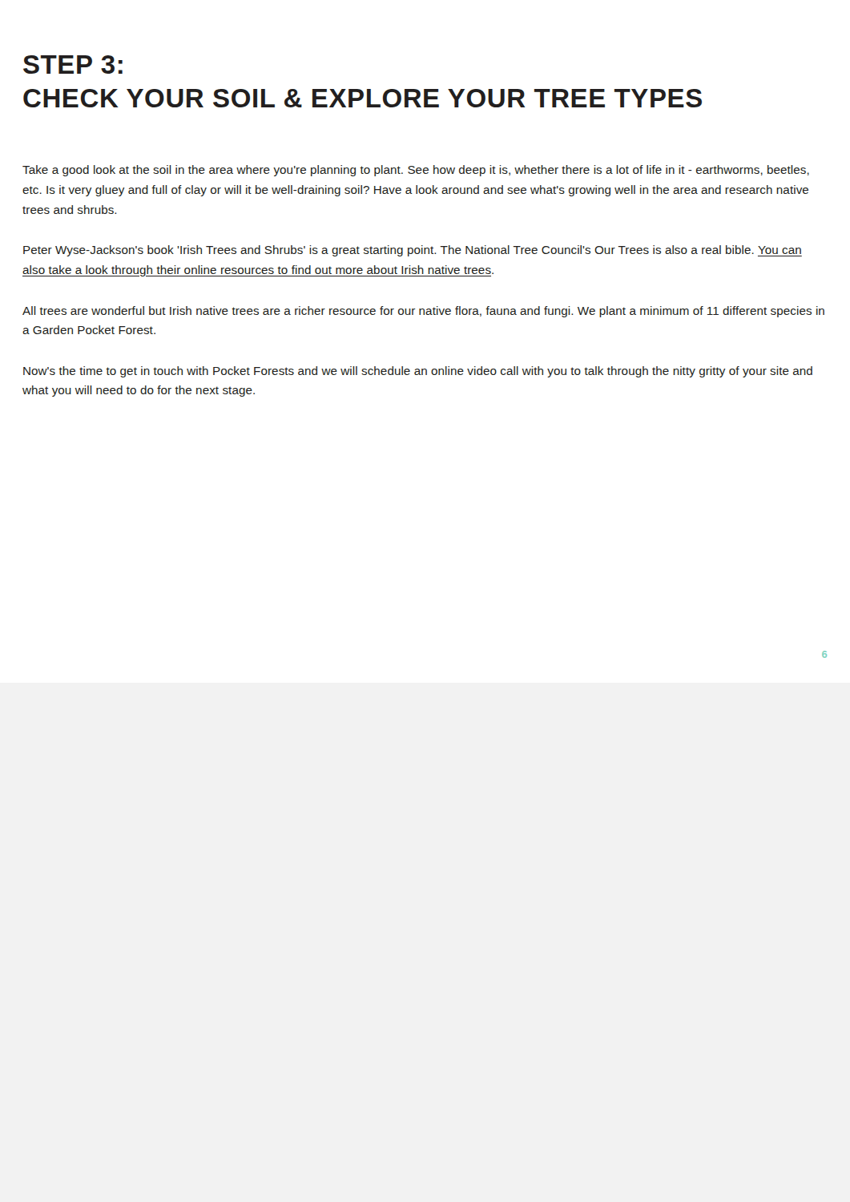Step 3: Check Your Soil & Explore Your Tree Types
Take a good look at the soil in the area where you're planning to plant. See how deep it is, whether there is a lot of life in it - earthworms, beetles, etc. Is it very gluey and full of clay or will it be well-draining soil? Have a look around and see what's growing well in the area and research native trees and shrubs.
Peter Wyse-Jackson's book 'Irish Trees and Shrubs' is a great starting point. The National Tree Council's Our Trees is also a real bible. You can also take a look through their online resources to find out more about Irish native trees.
All trees are wonderful but Irish native trees are a richer resource for our native flora, fauna and fungi. We plant a minimum of 11 different species in a Garden Pocket Forest.
Now's the time to get in touch with Pocket Forests and we will schedule an online video call with you to talk through the nitty gritty of your site and what you will need to do for the next stage.
6